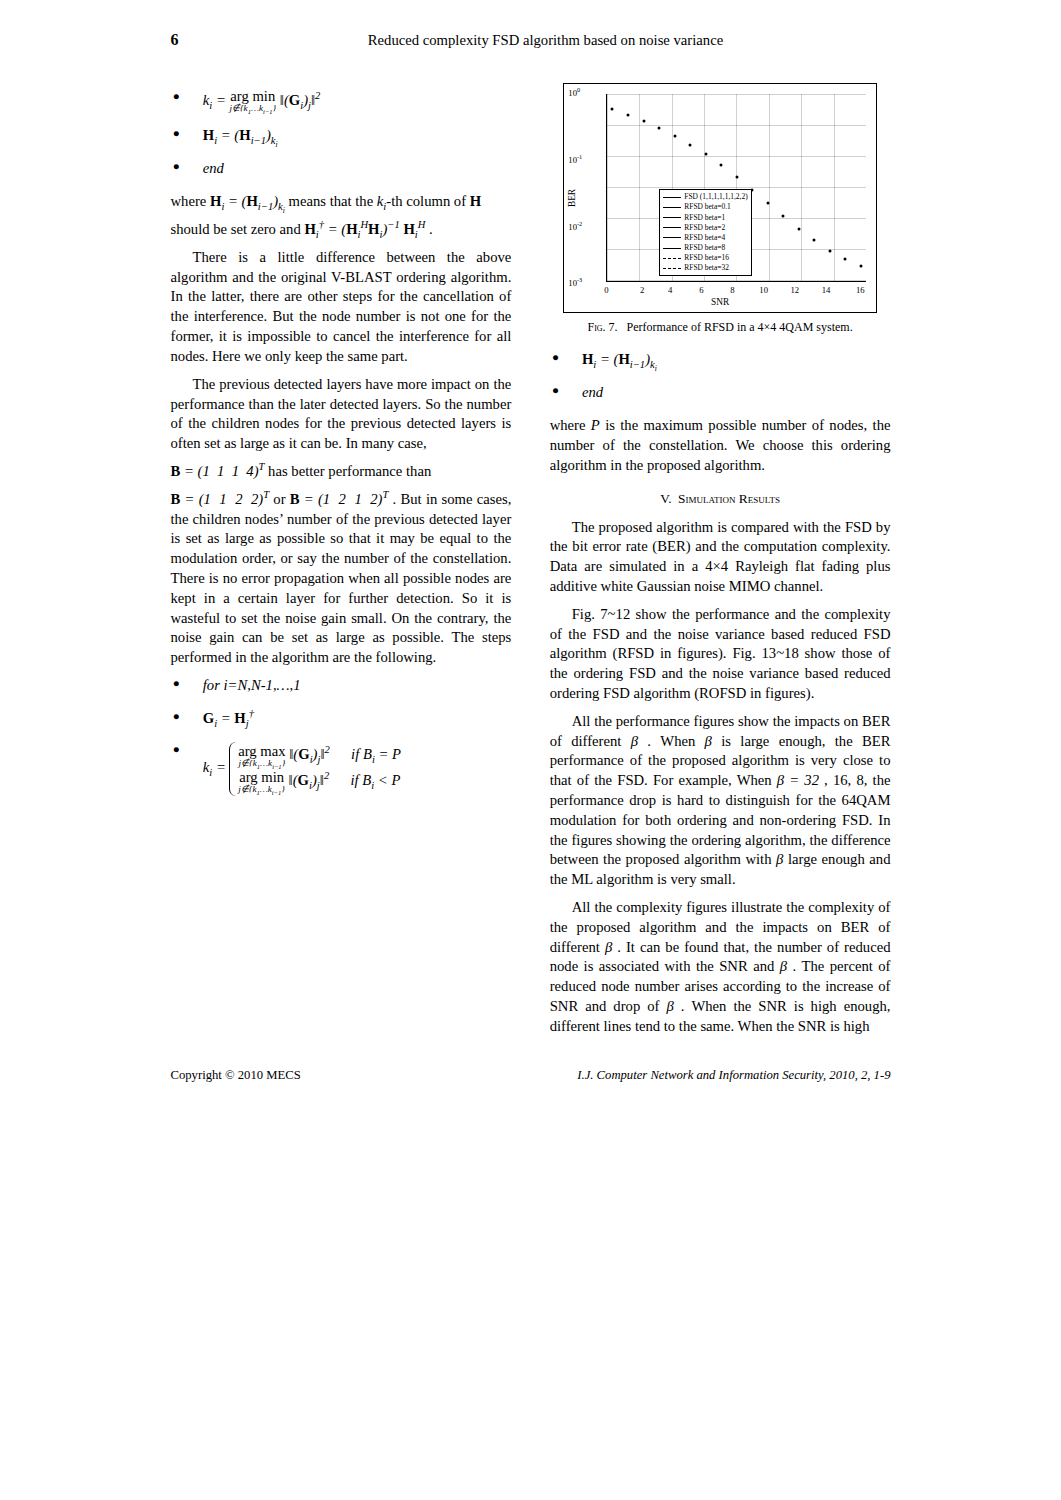6
Reduced complexity FSD algorithm based on noise variance
ki = arg min j∉{k1…ki−1} ‖(Gi)j‖2
Hi = (Hi−1)ki
end
where Hi = (Hi−1)ki means that the ki-th column of H
should be set zero and Hi† = (HiHHi)−1 HiH .
There is a little difference between the above algorithm and the original V-BLAST ordering algorithm. In the latter, there are other steps for the cancellation of the interference. But the node number is not one for the former, it is impossible to cancel the interference for all nodes. Here we only keep the same part.
The previous detected layers have more impact on the performance than the later detected layers. So the number of the children nodes for the previous detected layers is often set as large as it can be. In many case,
B = (1 1 1 4)T has better performance than
B = (1 1 2 2)T or B = (1 2 1 2)T . But in some cases, the children nodes’ number of the previous detected layer is set as large as possible so that it may be equal to the modulation order, or say the number of the constellation. There is no error propagation when all possible nodes are kept in a certain layer for further detection. So it is wasteful to set the noise gain small. On the contrary, the noise gain can be set as large as possible. The steps performed in the algorithm are the following.
for i=N,N-1,…,1
Gi = Hj†
ki = arg max j∉{k1…ki−1} ‖(Gi)j‖2 if Bi = P arg min j∉{k1…ki−1} ‖(Gi)j‖2 if Bi < P
BER
100
10-1
10-2
10-3
FSD (1,1,1,1,1,1,2,2)
RFSD beta=0.1
RFSD beta=1
RFSD beta=2
RFSD beta=4
RFSD beta=8
RFSD beta=16
RFSD beta=32
0
2
4
6
8
10
12
14
16
SNR
Fig. 7. Performance of RFSD in a 4×4 4QAM system.
Hi = (Hi−1)ki
end
where P is the maximum possible number of nodes, the number of the constellation. We choose this ordering algorithm in the proposed algorithm.
V. Simulation Results
The proposed algorithm is compared with the FSD by the bit error rate (BER) and the computation complexity. Data are simulated in a 4×4 Rayleigh flat fading plus additive white Gaussian noise MIMO channel.
Fig. 7~12 show the performance and the complexity of the FSD and the noise variance based reduced FSD algorithm (RFSD in figures). Fig. 13~18 show those of the ordering FSD and the noise variance based reduced ordering FSD algorithm (ROFSD in figures).
All the performance figures show the impacts on BER of different β . When β is large enough, the BER performance of the proposed algorithm is very close to that of the FSD. For example, When β = 32 , 16, 8, the performance drop is hard to distinguish for the 64QAM modulation for both ordering and non-ordering FSD. In the figures showing the ordering algorithm, the difference between the proposed algorithm with β large enough and the ML algorithm is very small.
All the complexity figures illustrate the complexity of the proposed algorithm and the impacts on BER of different β . It can be found that, the number of reduced node is associated with the SNR and β . The percent of reduced node number arises according to the increase of SNR and drop of β . When the SNR is high enough, different lines tend to the same. When the SNR is high
Copyright © 2010 MECS
I.J. Computer Network and Information Security, 2010, 2, 1-9